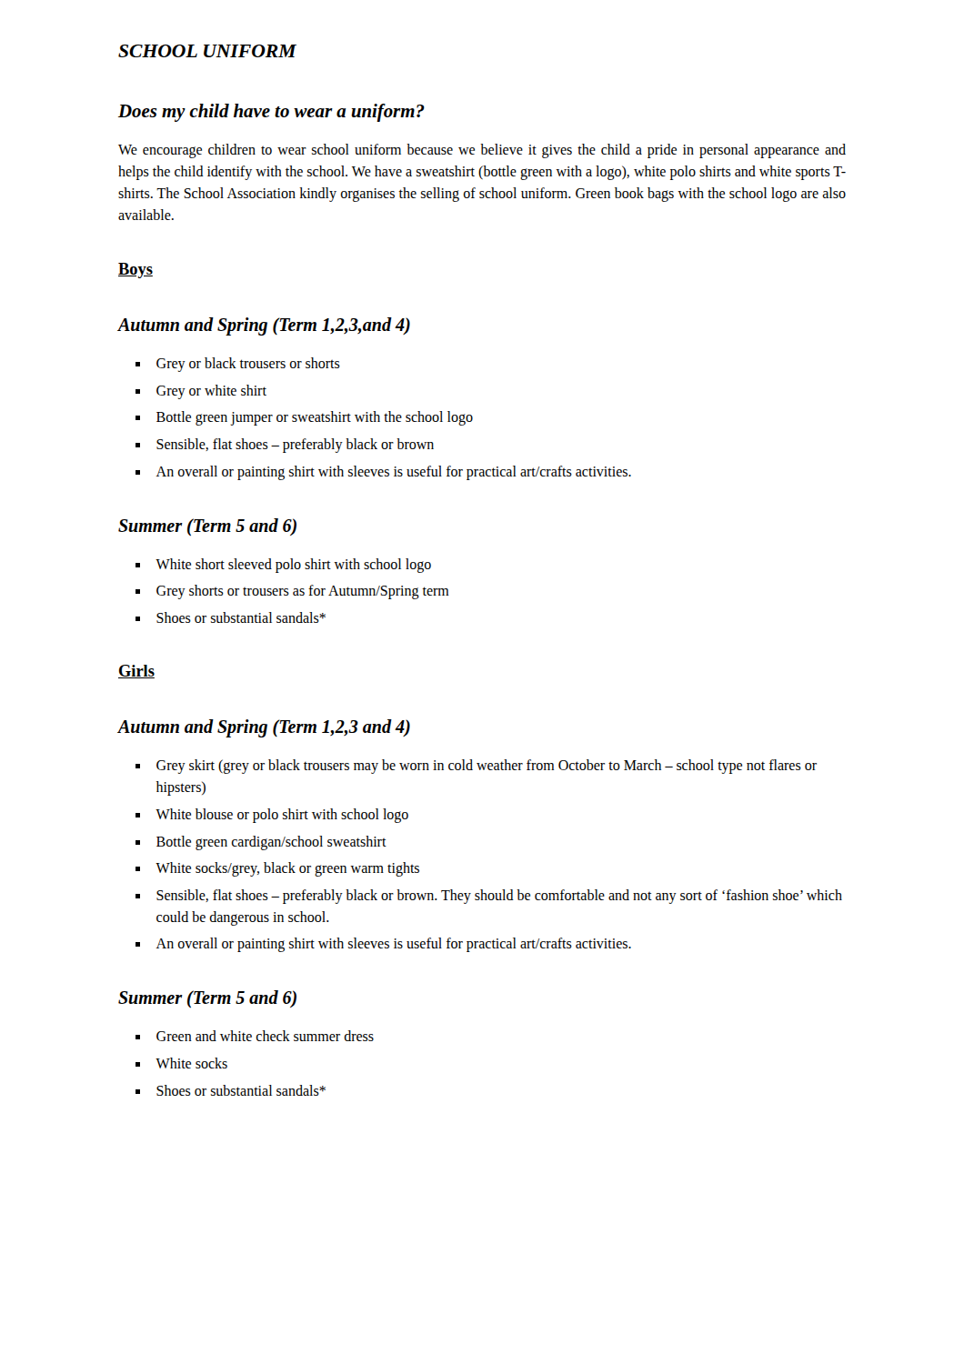SCHOOL UNIFORM
Does my child have to wear a uniform?
We encourage children to wear school uniform because we believe it gives the child a pride in personal appearance and helps the child identify with the school. We have a sweatshirt (bottle green with a logo), white polo shirts and white sports T-shirts. The School Association kindly organises the selling of school uniform. Green book bags with the school logo are also available.
Boys
Autumn and Spring (Term 1,2,3,and 4)
Grey or black trousers or shorts
Grey or white shirt
Bottle green jumper or sweatshirt with the school logo
Sensible, flat shoes – preferably black or brown
An overall or painting shirt with sleeves is useful for practical art/crafts activities.
Summer (Term 5 and 6)
White short sleeved polo shirt with school logo
Grey shorts or trousers as for Autumn/Spring term
Shoes or substantial sandals*
Girls
Autumn and Spring (Term 1,2,3 and 4)
Grey skirt (grey or black trousers may be worn in cold weather from October to March – school type not flares or hipsters)
White blouse or polo shirt with school logo
Bottle green cardigan/school sweatshirt
White socks/grey, black or green warm tights
Sensible, flat shoes – preferably black or brown. They should be comfortable and not any sort of ‘fashion shoe’ which could be dangerous in school.
An overall or painting shirt with sleeves is useful for practical art/crafts activities.
Summer (Term 5 and 6)
Green and white check summer dress
White socks
Shoes or substantial sandals*